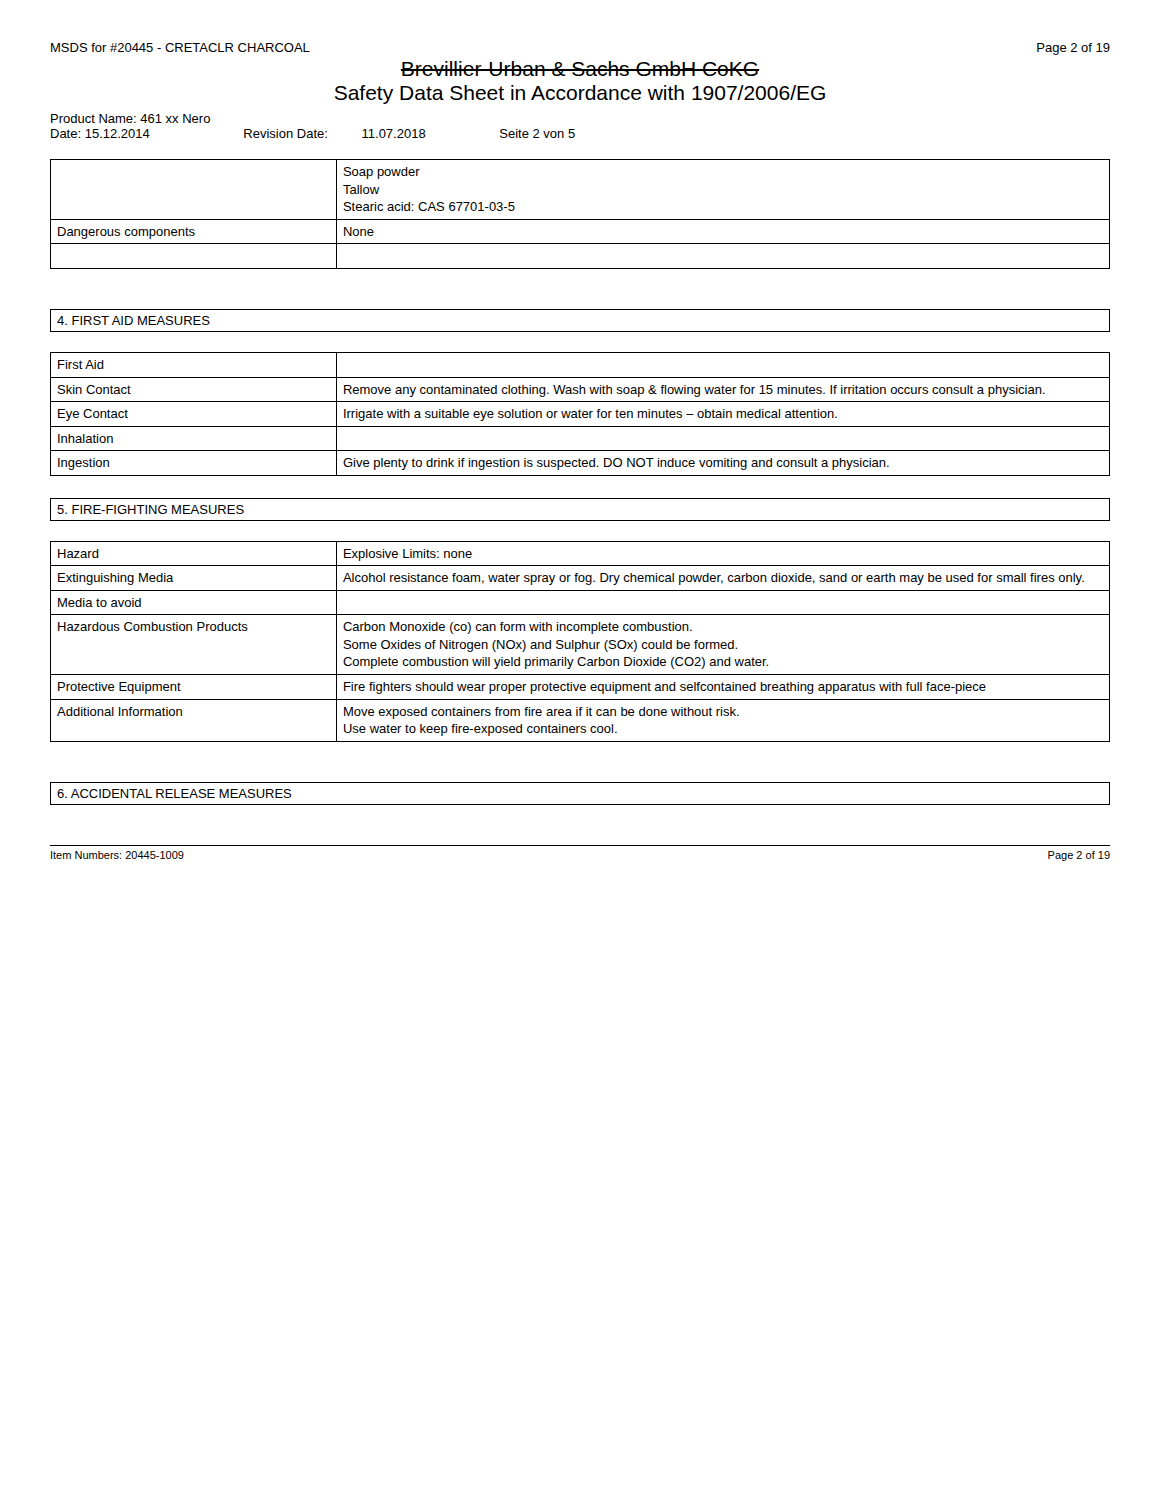Page 2 of 19
MSDS for #20445 - CRETACLR CHARCOAL
Brevillier-Urban & Sachs GmbH CoKG
Safety Data Sheet in Accordance with 1907/2006/EG
Product Name: 461 xx Nero
Date: 15.12.2014 Revision Date: 11.07.2018 Seite 2 von 5
| | Soap powder Tallow Stearic acid: CAS 67701-03-5 |
| Dangerous components | None |
4. FIRST AID MEASURES
| First Aid | |
| Skin Contact | Remove any contaminated clothing. Wash with soap & flowing water for 15 minutes. If irritation occurs consult a physician. |
| Eye Contact | Irrigate with a suitable eye solution or water for ten minutes – obtain medical attention. |
| Inhalation | |
| Ingestion | Give plenty to drink if ingestion is suspected. DO NOT induce vomiting and consult a physician. |
5. FIRE-FIGHTING MEASURES
| Hazard | Explosive Limits: none |
| Extinguishing Media | Alcohol resistance foam, water spray or fog. Dry chemical powder, carbon dioxide, sand or earth may be used for small fires only. |
| Media to avoid | |
| Hazardous Combustion Products | Carbon Monoxide (co) can form with incomplete combustion. Some Oxides of Nitrogen (NOx) and Sulphur (SOx) could be formed. Complete combustion will yield primarily Carbon Dioxide (CO2) and water. |
| Protective Equipment | Fire fighters should wear proper protective equipment and selfcontained breathing apparatus with full face-piece |
| Additional Information | Move exposed containers from fire area if it can be done without risk. Use water to keep fire-exposed containers cool. |
6. ACCIDENTAL RELEASE MEASURES
Item Numbers: 20445-1009 Page 2 of 19